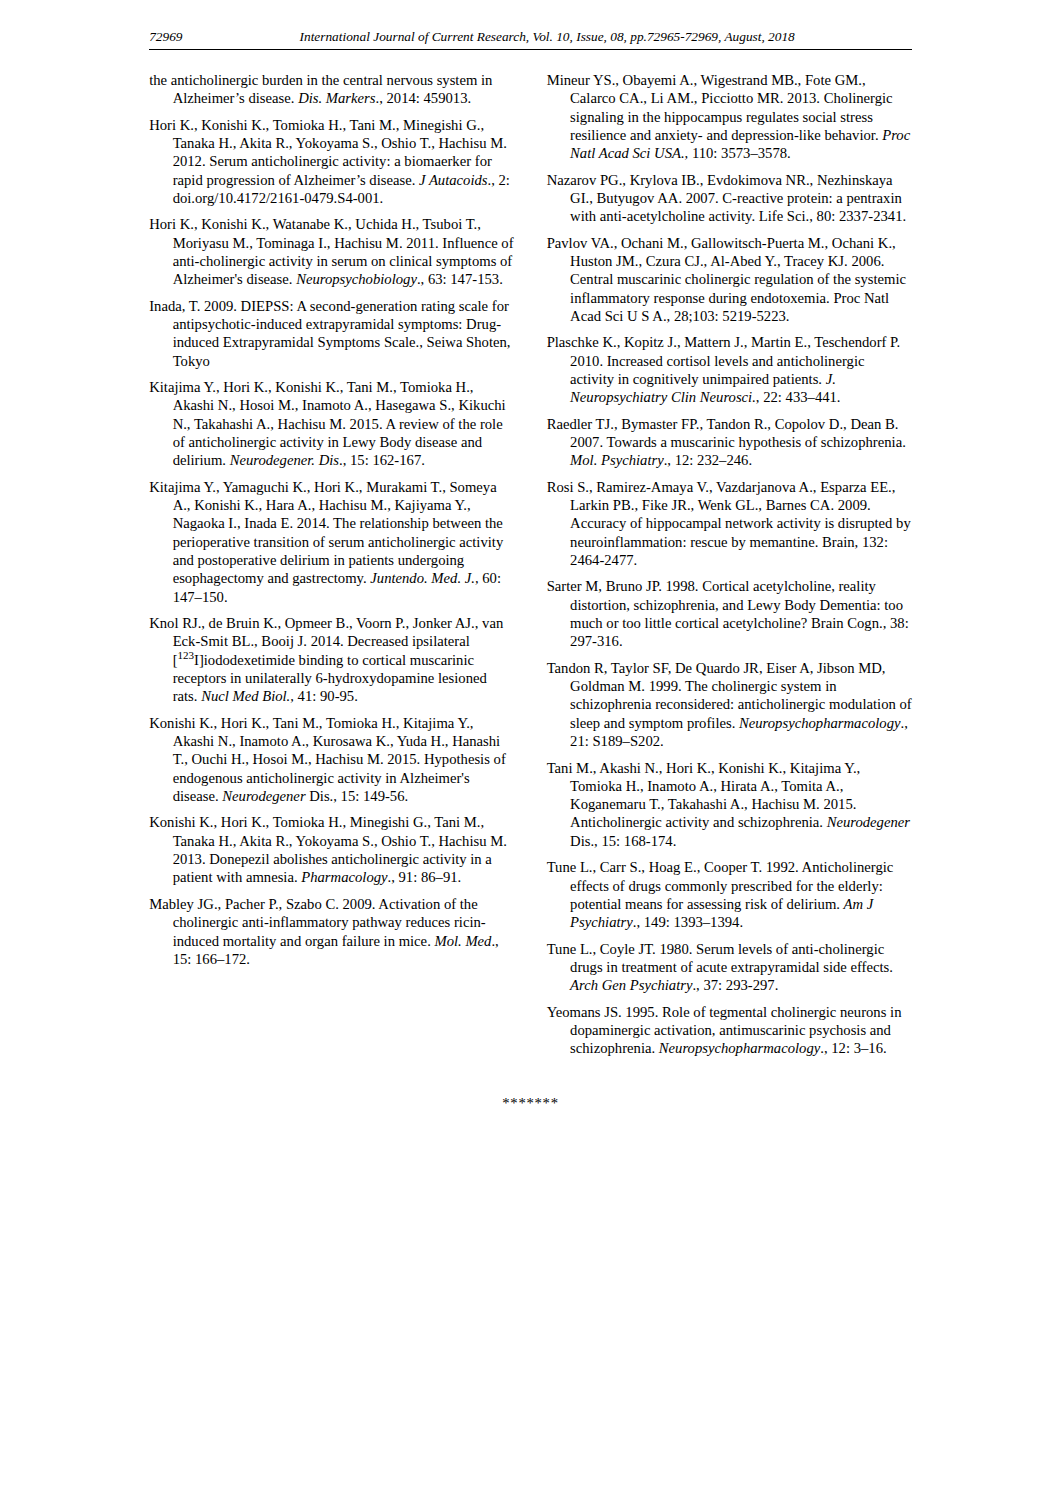72969 International Journal of Current Research, Vol. 10, Issue, 08, pp.72965-72969, August, 2018
the anticholinergic burden in the central nervous system in Alzheimer’s disease. Dis. Markers., 2014: 459013.
Hori K., Konishi K., Tomioka H., Tani M., Minegishi G., Tanaka H., Akita R., Yokoyama S., Oshio T., Hachisu M. 2012. Serum anticholinergic activity: a biomaerker for rapid progression of Alzheimer’s disease. J Autacoids., 2: doi.org/10.4172/2161-0479.S4-001.
Hori K., Konishi K., Watanabe K., Uchida H., Tsuboi T., Moriyasu M., Tominaga I., Hachisu M. 2011. Influence of anti-cholinergic activity in serum on clinical symptoms of Alzheimer's disease. Neuropsychobiology., 63: 147-153.
Inada, T. 2009. DIEPSS: A second-generation rating scale for antipsychotic-induced extrapyramidal symptoms: Drug-induced Extrapyramidal Symptoms Scale., Seiwa Shoten, Tokyo
Kitajima Y., Hori K., Konishi K., Tani M., Tomioka H., Akashi N., Hosoi M., Inamoto A., Hasegawa S., Kikuchi N., Takahashi A., Hachisu M. 2015. A review of the role of anticholinergic activity in Lewy Body disease and delirium. Neurodegener. Dis., 15: 162-167.
Kitajima Y., Yamaguchi K., Hori K., Murakami T., Someya A., Konishi K., Hara A., Hachisu M., Kajiyama Y., Nagaoka I., Inada E. 2014. The relationship between the perioperative transition of serum anticholinergic activity and postoperative delirium in patients undergoing esophagectomy and gastrectomy. Juntendo. Med. J., 60: 147–150.
Knol RJ., de Bruin K., Opmeer B., Voorn P., Jonker AJ., van Eck-Smit BL., Booij J. 2014. Decreased ipsilateral [123I]iododexetimide binding to cortical muscarinic receptors in unilaterally 6-hydroxydopamine lesioned rats. Nucl Med Biol., 41: 90-95.
Konishi K., Hori K., Tani M., Tomioka H., Kitajima Y., Akashi N., Inamoto A., Kurosawa K., Yuda H., Hanashi T., Ouchi H., Hosoi M., Hachisu M. 2015. Hypothesis of endogenous anticholinergic activity in Alzheimer's disease. Neurodegener Dis., 15: 149-56.
Konishi K., Hori K., Tomioka H., Minegishi G., Tani M., Tanaka H., Akita R., Yokoyama S., Oshio T., Hachisu M. 2013. Donepezil abolishes anticholinergic activity in a patient with amnesia. Pharmacology., 91: 86–91.
Mabley JG., Pacher P., Szabo C. 2009. Activation of the cholinergic anti-inflammatory pathway reduces ricin-induced mortality and organ failure in mice. Mol. Med., 15: 166–172.
Mineur YS., Obayemi A., Wigestrand MB., Fote GM., Calarco CA., Li AM., Picciotto MR. 2013. Cholinergic signaling in the hippocampus regulates social stress resilience and anxiety- and depression-like behavior. Proc Natl Acad Sci USA., 110: 3573–3578.
Nazarov PG., Krylova IB., Evdokimova NR., Nezhinskaya GI., Butyugov AA. 2007. C-reactive protein: a pentraxin with anti-acetylcholine activity. Life Sci., 80: 2337-2341.
Pavlov VA., Ochani M., Gallowitsch-Puerta M., Ochani K., Huston JM., Czura CJ., Al-Abed Y., Tracey KJ. 2006. Central muscarinic cholinergic regulation of the systemic inflammatory response during endotoxemia. Proc Natl Acad Sci U S A., 28;103: 5219-5223.
Plaschke K., Kopitz J., Mattern J., Martin E., Teschendorf P. 2010. Increased cortisol levels and anticholinergic activity in cognitively unimpaired patients. J. Neuropsychiatry Clin Neurosci., 22: 433–441.
Raedler TJ., Bymaster FP., Tandon R., Copolov D., Dean B. 2007. Towards a muscarinic hypothesis of schizophrenia. Mol. Psychiatry., 12: 232–246.
Rosi S., Ramirez-Amaya V., Vazdarjanova A., Esparza EE., Larkin PB., Fike JR., Wenk GL., Barnes CA. 2009. Accuracy of hippocampal network activity is disrupted by neuroinflammation: rescue by memantine. Brain, 132: 2464-2477.
Sarter M, Bruno JP. 1998. Cortical acetylcholine, reality distortion, schizophrenia, and Lewy Body Dementia: too much or too little cortical acetylcholine? Brain Cogn., 38: 297-316.
Tandon R, Taylor SF, De Quardo JR, Eiser A, Jibson MD, Goldman M. 1999. The cholinergic system in schizophrenia reconsidered: anticholinergic modulation of sleep and symptom profiles. Neuropsychopharmacology., 21: S189–S202.
Tani M., Akashi N., Hori K., Konishi K., Kitajima Y., Tomioka H., Inamoto A., Hirata A., Tomita A., Koganemaru T., Takahashi A., Hachisu M. 2015. Anticholinergic activity and schizophrenia. Neurodegener Dis., 15: 168-174.
Tune L., Carr S., Hoag E., Cooper T. 1992. Anticholinergic effects of drugs commonly prescribed for the elderly: potential means for assessing risk of delirium. Am J Psychiatry., 149: 1393–1394.
Tune L., Coyle JT. 1980. Serum levels of anti-cholinergic drugs in treatment of acute extrapyramidal side effects. Arch Gen Psychiatry., 37: 293-297.
Yeomans JS. 1995. Role of tegmental cholinergic neurons in dopaminergic activation, antimuscarinic psychosis and schizophrenia. Neuropsychopharmacology., 12: 3–16.
*******